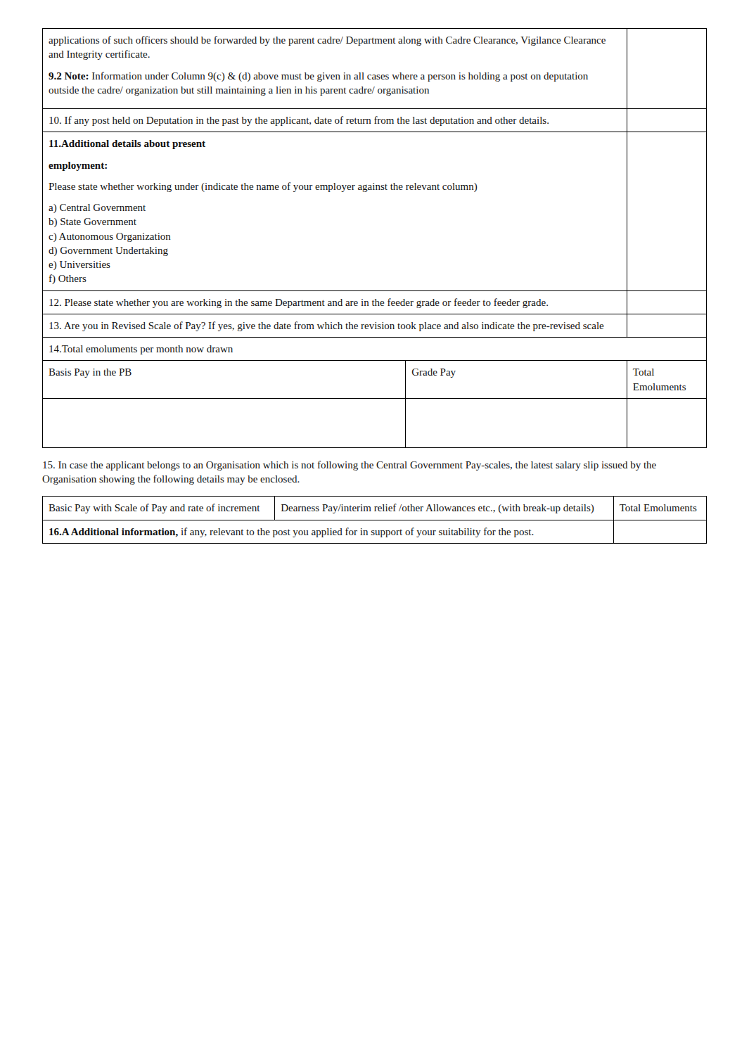| applications of such officers should be forwarded by the parent cadre/ Department along with Cadre Clearance, Vigilance Clearance and Integrity certificate. 9.2 Note: Information under Column 9(c) & (d) above must be given in all cases where a person is holding a post on deputation outside the cadre/ organization but still maintaining a lien in his parent cadre/ organisation | |
| 10. If any post held on Deputation in the past by the applicant, date of return from the last deputation and other details. | |
| 11.Additional details about present employment: Please state whether working under (indicate the name of your employer against the relevant column) a) Central Government b) State Government c) Autonomous Organization d) Government Undertaking e) Universities f) Others | |
| 12. Please state whether you are working in the same Department and are in the feeder grade or feeder to feeder grade. | |
| 13. Are you in Revised Scale of Pay? If yes, give the date from which the revision took place and also indicate the pre-revised scale | |
| 14.Total emoluments per month now drawn |
| Basis Pay in the PB | Grade Pay | Total Emoluments |
15. In case the applicant belongs to an Organisation which is not following the Central Government Pay-scales, the latest salary slip issued by the Organisation showing the following details may be enclosed.
| Basic Pay with Scale of Pay and rate of increment | Dearness Pay/interim relief /other Allowances etc., (with break-up details) | Total Emoluments |
| 16.A Additional information, if any, relevant to the post you applied for in support of your suitability for the post. | |